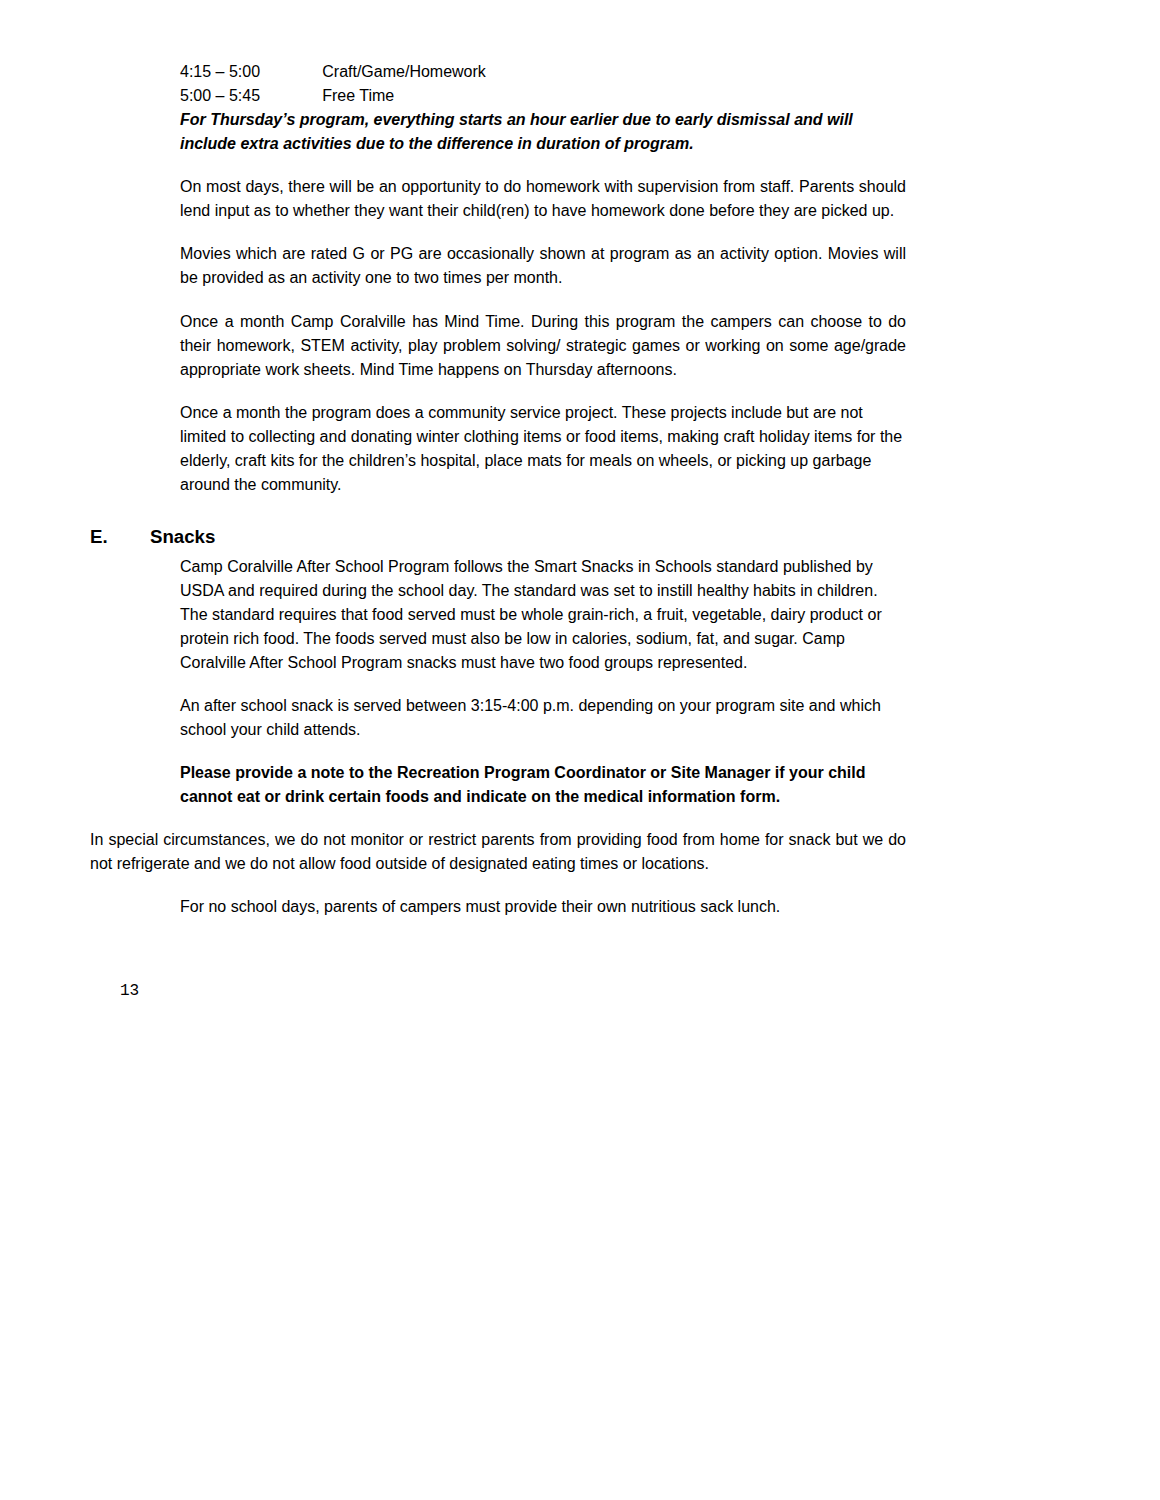4:15 – 5:00 Craft/Game/Homework 5:00 – 5:45 Free Time
For Thursday’s program, everything starts an hour earlier due to early dismissal and will include extra activities due to the difference in duration of program.
On most days, there will be an opportunity to do homework with supervision from staff. Parents should lend input as to whether they want their child(ren) to have homework done before they are picked up.
Movies which are rated G or PG are occasionally shown at program as an activity option. Movies will be provided as an activity one to two times per month.
Once a month Camp Coralville has Mind Time. During this program the campers can choose to do their homework, STEM activity, play problem solving/ strategic games or working on some age/grade appropriate work sheets. Mind Time happens on Thursday afternoons.
Once a month the program does a community service project. These projects include but are not limited to collecting and donating winter clothing items or food items, making craft holiday items for the elderly, craft kits for the children’s hospital, place mats for meals on wheels, or picking up garbage around the community.
E. Snacks
Camp Coralville After School Program follows the Smart Snacks in Schools standard published by USDA and required during the school day. The standard was set to instill healthy habits in children. The standard requires that food served must be whole grain-rich, a fruit, vegetable, dairy product or protein rich food. The foods served must also be low in calories, sodium, fat, and sugar. Camp Coralville After School Program snacks must have two food groups represented.
An after school snack is served between 3:15-4:00 p.m. depending on your program site and which school your child attends.
Please provide a note to the Recreation Program Coordinator or Site Manager if your child cannot eat or drink certain foods and indicate on the medical information form.
In special circumstances, we do not monitor or restrict parents from providing food from home for snack but we do not refrigerate and we do not allow food outside of designated eating times or locations.
For no school days, parents of campers must provide their own nutritious sack lunch.
13